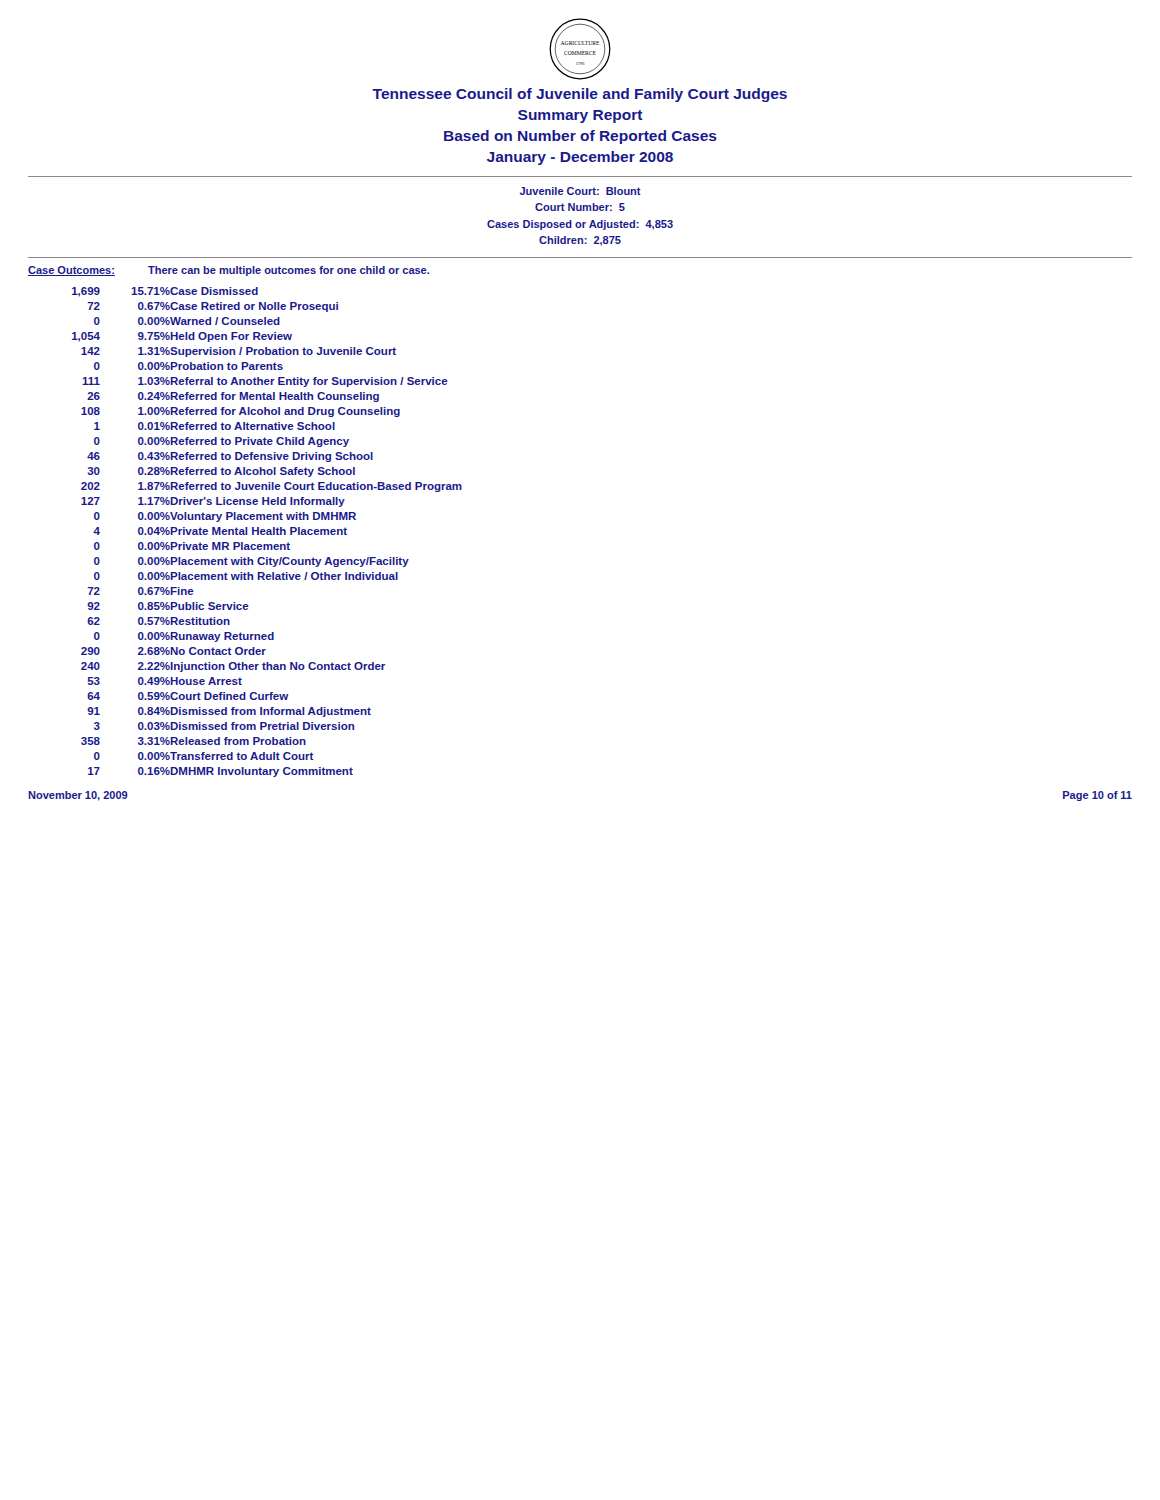Tennessee Council of Juvenile and Family Court Judges
Summary Report
Based on Number of Reported Cases
January - December 2008
Juvenile Court: Blount
Court Number: 5
Cases Disposed or Adjusted: 4,853
Children: 2,875
Case Outcomes: There can be multiple outcomes for one child or case.
| 1,699 | 15.71% | Case Dismissed |
| 72 | 0.67% | Case Retired or Nolle Prosequi |
| 0 | 0.00% | Warned / Counseled |
| 1,054 | 9.75% | Held Open For Review |
| 142 | 1.31% | Supervision / Probation to Juvenile Court |
| 0 | 0.00% | Probation to Parents |
| 111 | 1.03% | Referral to Another Entity for Supervision / Service |
| 26 | 0.24% | Referred for Mental Health Counseling |
| 108 | 1.00% | Referred for Alcohol and Drug Counseling |
| 1 | 0.01% | Referred to Alternative School |
| 0 | 0.00% | Referred to Private Child Agency |
| 46 | 0.43% | Referred to Defensive Driving School |
| 30 | 0.28% | Referred to Alcohol Safety School |
| 202 | 1.87% | Referred to Juvenile Court Education-Based Program |
| 127 | 1.17% | Driver's License Held Informally |
| 0 | 0.00% | Voluntary Placement with DMHMR |
| 4 | 0.04% | Private Mental Health Placement |
| 0 | 0.00% | Private MR Placement |
| 0 | 0.00% | Placement with City/County Agency/Facility |
| 0 | 0.00% | Placement with Relative / Other Individual |
| 72 | 0.67% | Fine |
| 92 | 0.85% | Public Service |
| 62 | 0.57% | Restitution |
| 0 | 0.00% | Runaway Returned |
| 290 | 2.68% | No Contact Order |
| 240 | 2.22% | Injunction Other than No Contact Order |
| 53 | 0.49% | House Arrest |
| 64 | 0.59% | Court Defined Curfew |
| 91 | 0.84% | Dismissed from Informal Adjustment |
| 3 | 0.03% | Dismissed from Pretrial Diversion |
| 358 | 3.31% | Released from Probation |
| 0 | 0.00% | Transferred to Adult Court |
| 17 | 0.16% | DMHMR Involuntary Commitment |
November 10, 2009 Page 10 of 11